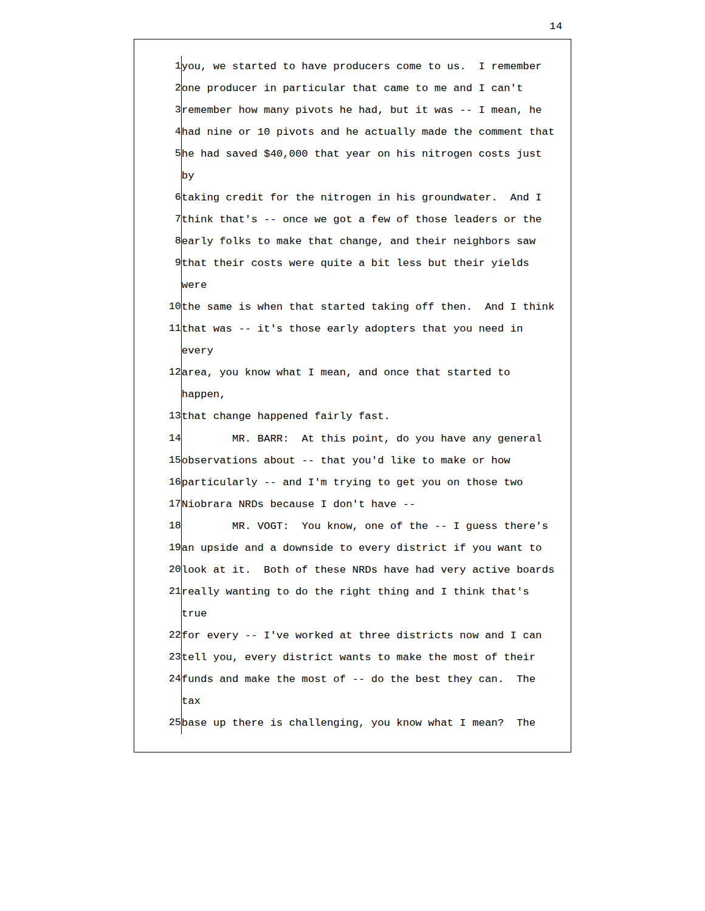14
| 1 | you, we started to have producers come to us. I remember |
| 2 | one producer in particular that came to me and I can't |
| 3 | remember how many pivots he had, but it was -- I mean, he |
| 4 | had nine or 10 pivots and he actually made the comment that |
| 5 | he had saved $40,000 that year on his nitrogen costs just by |
| 6 | taking credit for the nitrogen in his groundwater. And I |
| 7 | think that's -- once we got a few of those leaders or the |
| 8 | early folks to make that change, and their neighbors saw |
| 9 | that their costs were quite a bit less but their yields were |
| 10 | the same is when that started taking off then. And I think |
| 11 | that was -- it's those early adopters that you need in every |
| 12 | area, you know what I mean, and once that started to happen, |
| 13 | that change happened fairly fast. |
| 14 | MR. BARR: At this point, do you have any general |
| 15 | observations about -- that you'd like to make or how |
| 16 | particularly -- and I'm trying to get you on those two |
| 17 | Niobrara NRDs because I don't have -- |
| 18 | MR. VOGT: You know, one of the -- I guess there's |
| 19 | an upside and a downside to every district if you want to |
| 20 | look at it. Both of these NRDs have had very active boards |
| 21 | really wanting to do the right thing and I think that's true |
| 22 | for every -- I've worked at three districts now and I can |
| 23 | tell you, every district wants to make the most of their |
| 24 | funds and make the most of -- do the best they can. The tax |
| 25 | base up there is challenging, you know what I mean? The |